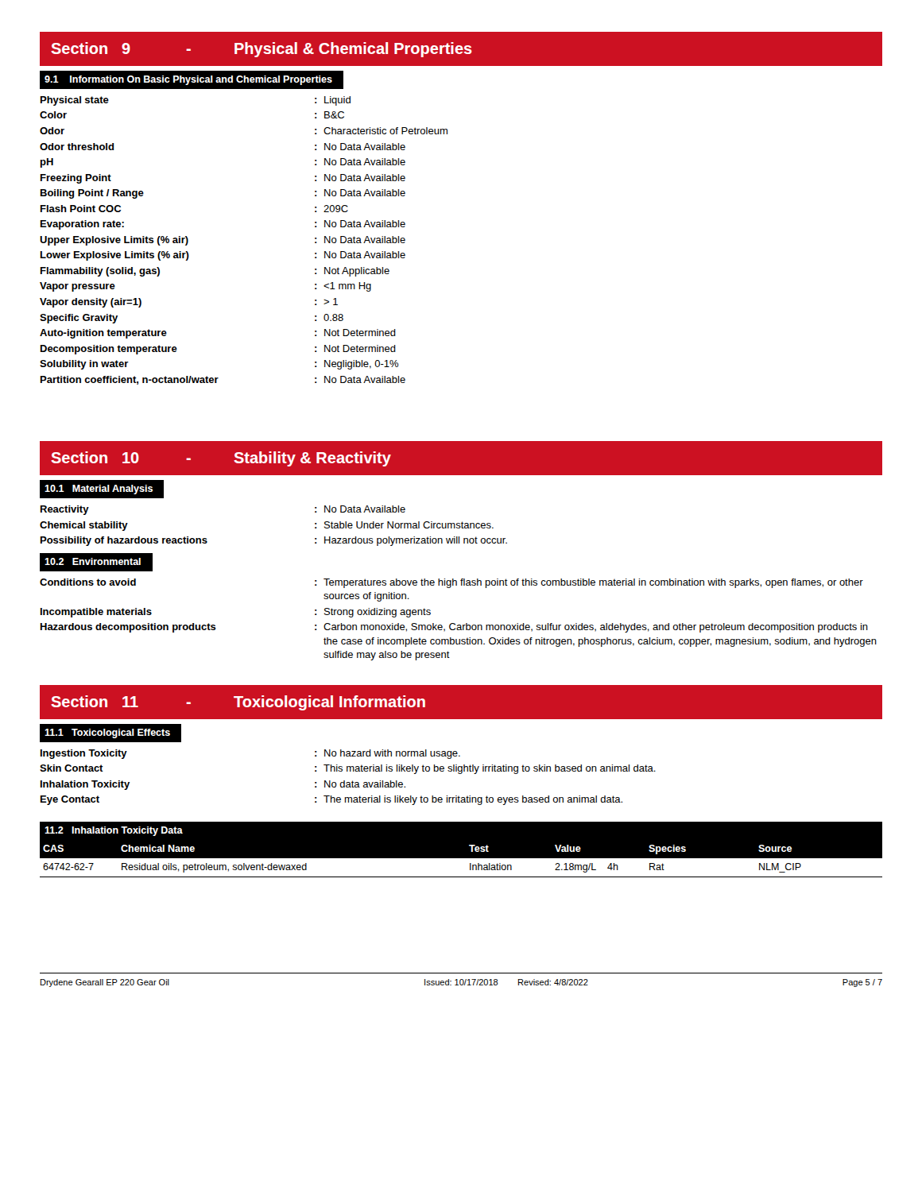Section 9-Physical & Chemical Properties
9.1 Information On Basic Physical and Chemical Properties
| Physical state | : | Liquid |
| Color | : | B&C |
| Odor | : | Characteristic of Petroleum |
| Odor threshold | : | No Data Available |
| pH | : | No Data Available |
| Freezing Point | : | No Data Available |
| Boiling Point / Range | : | No Data Available |
| Flash Point COC | : | 209C |
| Evaporation rate: | : | No Data Available |
| Upper Explosive Limits (% air) | : | No Data Available |
| Lower Explosive Limits (% air) | : | No Data Available |
| Flammability (solid, gas) | : | Not Applicable |
| Vapor pressure | : | <1 mm Hg |
| Vapor density (air=1) | : | > 1 |
| Specific Gravity | : | 0.88 |
| Auto-ignition temperature | : | Not Determined |
| Decomposition temperature | : | Not Determined |
| Solubility in water | : | Negligible, 0-1% |
| Partition coefficient, n-octanol/water | : | No Data Available |
Section 10-Stability & Reactivity
10.1 Material Analysis
| Reactivity | : | No Data Available |
| Chemical stability | : | Stable Under Normal Circumstances. |
| Possibility of hazardous reactions | : | Hazardous polymerization will not occur. |
10.2 Environmental
| Conditions to avoid | : | Temperatures above the high flash point of this combustible material in combination with sparks, open flames, or other sources of ignition. |
| Incompatible materials | : | Strong oxidizing agents |
| Hazardous decomposition products | : | Carbon monoxide, Smoke, Carbon monoxide, sulfur oxides, aldehydes, and other petroleum decomposition products in the case of incomplete combustion. Oxides of nitrogen, phosphorus, calcium, copper, magnesium, sodium, and hydrogen sulfide may also be present |
Section 11-Toxicological Information
11.1 Toxicological Effects
| Ingestion Toxicity | : | No hazard with normal usage. |
| Skin Contact | : | This material is likely to be slightly irritating to skin based on animal data. |
| Inhalation Toxicity | : | No data available. |
| Eye Contact | : | The material is likely to be irritating to eyes based on animal data. |
11.2 Inhalation Toxicity Data
| CAS | Chemical Name | Test | Value | Species | Source |
| --- | --- | --- | --- | --- | --- |
| 64742-62-7 | Residual oils, petroleum, solvent-dewaxed | Inhalation | 2.18mg/L 4h | Rat | NLM_CIP |
Drydene Gearall EP 220 Gear Oil Issued: 10/17/2018 Revised: 4/8/2022 Page 5 / 7